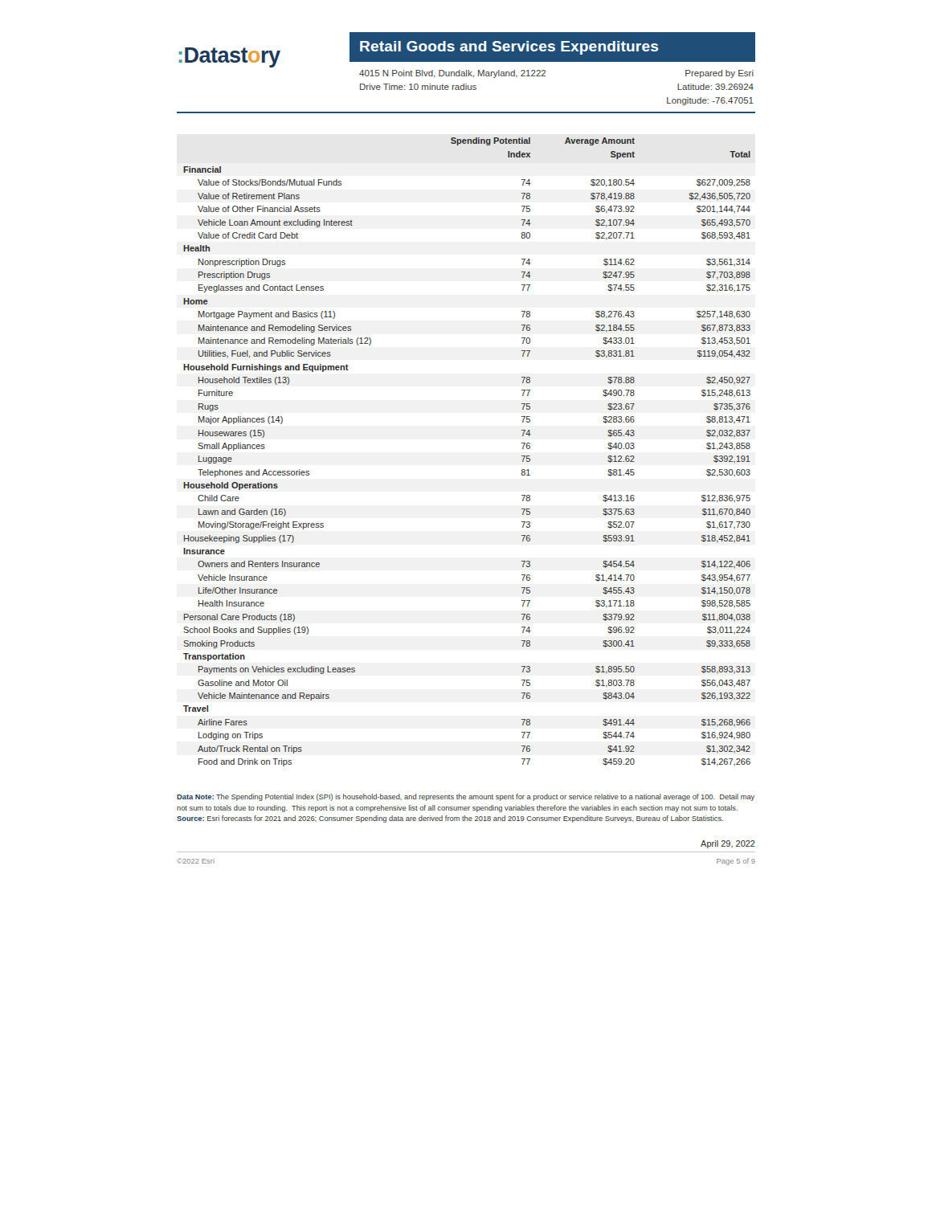: Datast ory
Retail Goods and Services Expenditures
4015 N Point Blvd, Dundalk, Maryland, 21222
Drive Time: 10 minute radius
Prepared by Esri
Latitude: 39.26924
Longitude: -76.47051
| | Spending Potential | Average Amount | |
| --- | --- | --- | --- |
| | Index | Spent | Total |
| Financial | | | |
| Value of Stocks/Bonds/Mutual Funds | 74 | $20,180.54 | $627,009,258 |
| Value of Retirement Plans | 78 | $78,419.88 | $2,436,505,720 |
| Value of Other Financial Assets | 75 | $6,473.92 | $201,144,744 |
| Vehicle Loan Amount excluding Interest | 74 | $2,107.94 | $65,493,570 |
| Value of Credit Card Debt | 80 | $2,207.71 | $68,593,481 |
| Health | | | |
| Nonprescription Drugs | 74 | $114.62 | $3,561,314 |
| Prescription Drugs | 74 | $247.95 | $7,703,898 |
| Eyeglasses and Contact Lenses | 77 | $74.55 | $2,316,175 |
| Home | | | |
| Mortgage Payment and Basics (11) | 78 | $8,276.43 | $257,148,630 |
| Maintenance and Remodeling Services | 76 | $2,184.55 | $67,873,833 |
| Maintenance and Remodeling Materials (12) | 70 | $433.01 | $13,453,501 |
| Utilities, Fuel, and Public Services | 77 | $3,831.81 | $119,054,432 |
| Household Furnishings and Equipment | | | |
| Household Textiles (13) | 78 | $78.88 | $2,450,927 |
| Furniture | 77 | $490.78 | $15,248,613 |
| Rugs | 75 | $23.67 | $735,376 |
| Major Appliances (14) | 75 | $283.66 | $8,813,471 |
| Housewares (15) | 74 | $65.43 | $2,032,837 |
| Small Appliances | 76 | $40.03 | $1,243,858 |
| Luggage | 75 | $12.62 | $392,191 |
| Telephones and Accessories | 81 | $81.45 | $2,530,603 |
| Household Operations | | | |
| Child Care | 78 | $413.16 | $12,836,975 |
| Lawn and Garden (16) | 75 | $375.63 | $11,670,840 |
| Moving/Storage/Freight Express | 73 | $52.07 | $1,617,730 |
| Housekeeping Supplies (17) | 76 | $593.91 | $18,452,841 |
| Insurance | | | |
| Owners and Renters Insurance | 73 | $454.54 | $14,122,406 |
| Vehicle Insurance | 76 | $1,414.70 | $43,954,677 |
| Life/Other Insurance | 75 | $455.43 | $14,150,078 |
| Health Insurance | 77 | $3,171.18 | $98,528,585 |
| Personal Care Products (18) | 76 | $379.92 | $11,804,038 |
| School Books and Supplies (19) | 74 | $96.92 | $3,011,224 |
| Smoking Products | 78 | $300.41 | $9,333,658 |
| Transportation | | | |
| Payments on Vehicles excluding Leases | 73 | $1,895.50 | $58,893,313 |
| Gasoline and Motor Oil | 75 | $1,803.78 | $56,043,487 |
| Vehicle Maintenance and Repairs | 76 | $843.04 | $26,193,322 |
| Travel | | | |
| Airline Fares | 78 | $491.44 | $15,268,966 |
| Lodging on Trips | 77 | $544.74 | $16,924,980 |
| Auto/Truck Rental on Trips | 76 | $41.92 | $1,302,342 |
| Food and Drink on Trips | 77 | $459.20 | $14,267,266 |
Data Note: The Spending Potential Index (SPI) is household-based, and represents the amount spent for a product or service relative to a national average of 100. Detail may not sum to totals due to rounding. This report is not a comprehensive list of all consumer spending variables therefore the variables in each section may not sum to totals.
Source: Esri forecasts for 2021 and 2026; Consumer Spending data are derived from the 2018 and 2019 Consumer Expenditure Surveys, Bureau of Labor Statistics.
April 29, 2022
©2022 Esri
Page 5 of 9